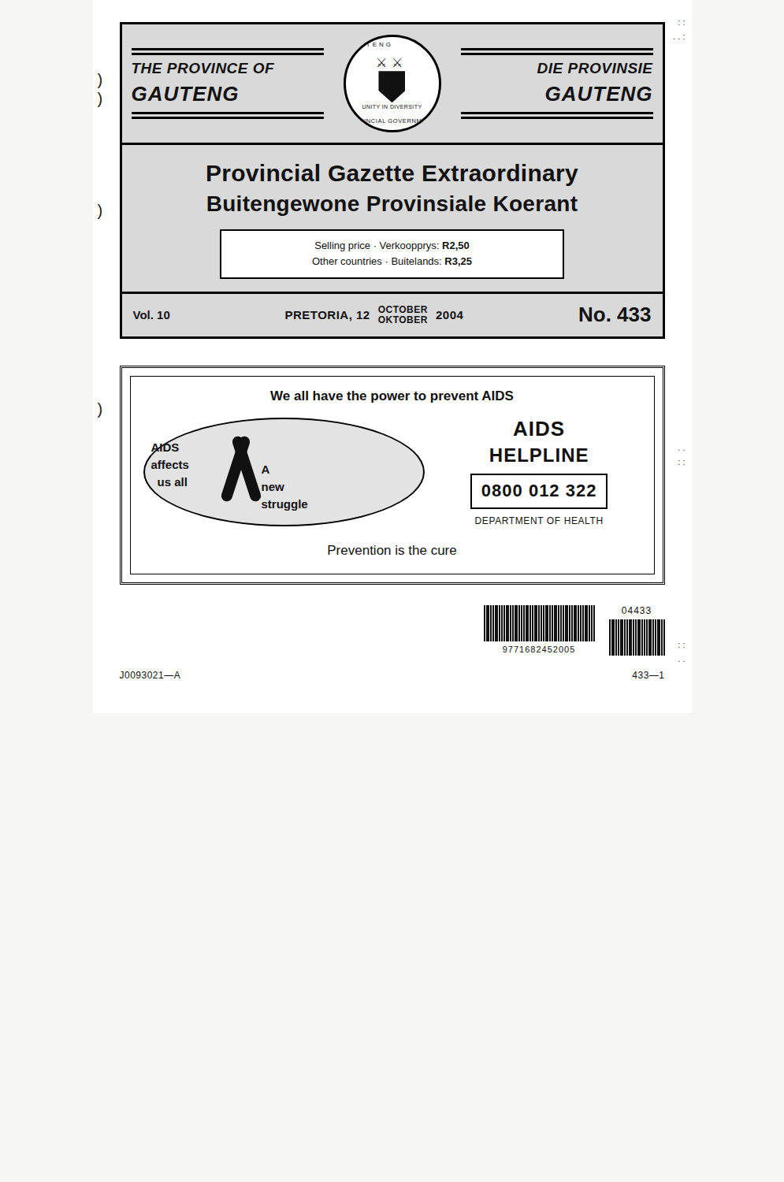) ) ) )
: :
. . :
The Province of
Gauteng
Gauteng
⚔⚔
UNITY IN DIVERSITY
Provincial Government
Die Provinsie
Gauteng
Provincial Gazette Extraordinary
Buitengewone Provinsiale Koerant
Selling price · Verkoopprys: R2,50
Other countries · Buitelands: R3,25
Vol. 10
PRETORIA, 12 OCTOBER
OKTOBER 2004
No. 433
. .
: :
We all have the power to prevent AIDS
AIDS affects us all A new struggle
AIDS
HELPLINE
0800 012 322
Department of Health
Prevention is the cure
9771682452005
04433
: :
. .
J0093021—A
433—1